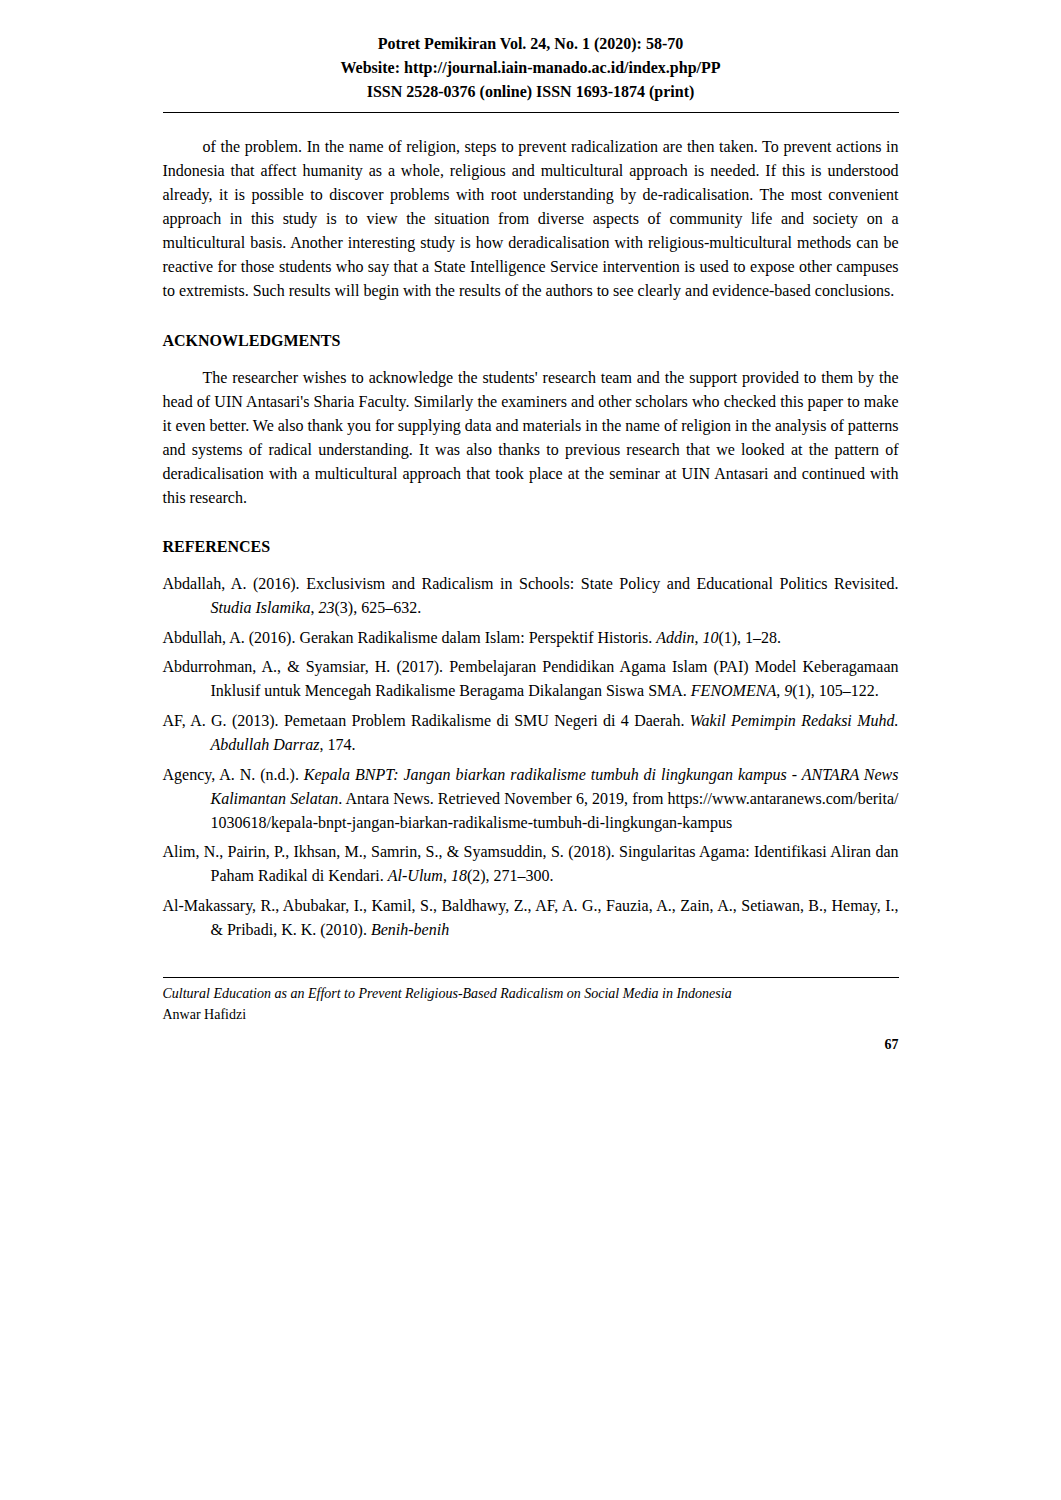Potret Pemikiran Vol. 24, No. 1 (2020): 58-70
Website: http://journal.iain-manado.ac.id/index.php/PP
ISSN 2528-0376 (online) ISSN 1693-1874 (print)
of the problem. In the name of religion, steps to prevent radicalization are then taken. To prevent actions in Indonesia that affect humanity as a whole, religious and multicultural approach is needed. If this is understood already, it is possible to discover problems with root understanding by de-radicalisation. The most convenient approach in this study is to view the situation from diverse aspects of community life and society on a multicultural basis. Another interesting study is how deradicalisation with religious-multicultural methods can be reactive for those students who say that a State Intelligence Service intervention is used to expose other campuses to extremists. Such results will begin with the results of the authors to see clearly and evidence-based conclusions.
Acknowledgments
The researcher wishes to acknowledge the students' research team and the support provided to them by the head of UIN Antasari's Sharia Faculty. Similarly the examiners and other scholars who checked this paper to make it even better. We also thank you for supplying data and materials in the name of religion in the analysis of patterns and systems of radical understanding. It was also thanks to previous research that we looked at the pattern of deradicalisation with a multicultural approach that took place at the seminar at UIN Antasari and continued with this research.
References
Abdallah, A. (2016). Exclusivism and Radicalism in Schools: State Policy and Educational Politics Revisited. Studia Islamika, 23(3), 625–632.
Abdullah, A. (2016). Gerakan Radikalisme dalam Islam: Perspektif Historis. Addin, 10(1), 1–28.
Abdurrohman, A., & Syamsiar, H. (2017). Pembelajaran Pendidikan Agama Islam (PAI) Model Keberagamaan Inklusif untuk Mencegah Radikalisme Beragama Dikalangan Siswa SMA. FENOMENA, 9(1), 105–122.
AF, A. G. (2013). Pemetaan Problem Radikalisme di SMU Negeri di 4 Daerah. Wakil Pemimpin Redaksi Muhd. Abdullah Darraz, 174.
Agency, A. N. (n.d.). Kepala BNPT: Jangan biarkan radikalisme tumbuh di lingkungan kampus - ANTARA News Kalimantan Selatan. Antara News. Retrieved November 6, 2019, from https://www.antaranews.com/berita/1030618/kepala-bnpt-jangan-biarkan-radikalisme-tumbuh-di-lingkungan-kampus
Alim, N., Pairin, P., Ikhsan, M., Samrin, S., & Syamsuddin, S. (2018). Singularitas Agama: Identifikasi Aliran dan Paham Radikal di Kendari. Al-Ulum, 18(2), 271–300.
Al-Makassary, R., Abubakar, I., Kamil, S., Baldhawy, Z., AF, A. G., Fauzia, A., Zain, A., Setiawan, B., Hemay, I., & Pribadi, K. K. (2010). Benih-benih
Cultural Education as an Effort to Prevent Religious-Based Radicalism on Social Media in Indonesia
Anwar Hafidzi
67